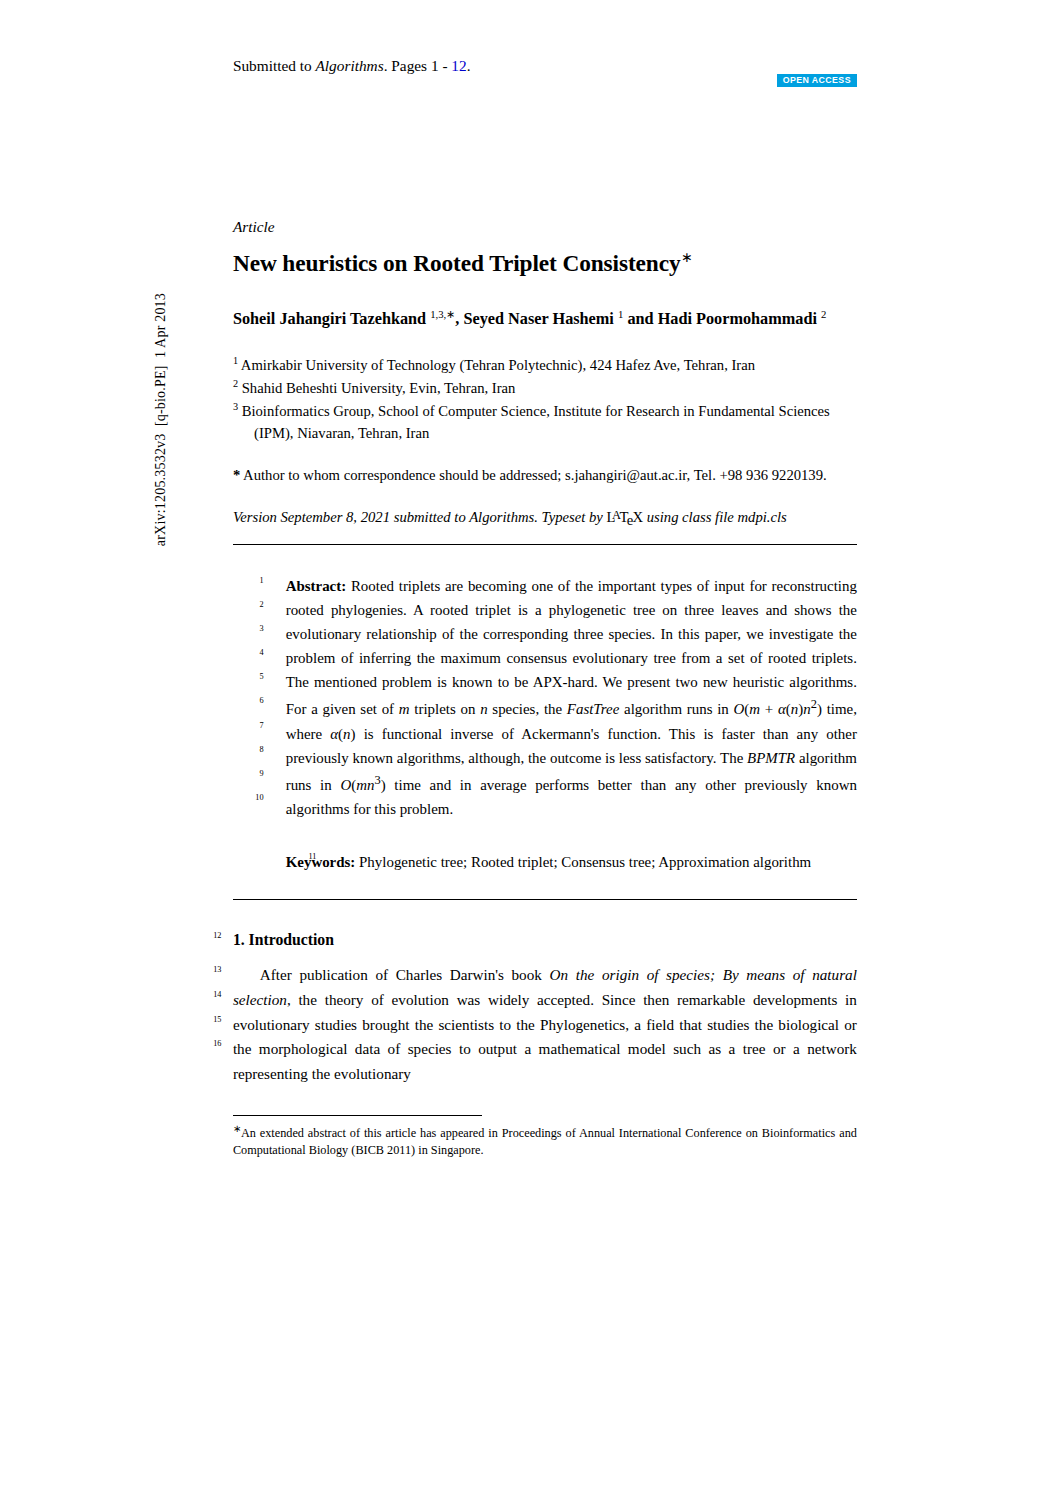arXiv:1205.3532v3 [q-bio.PE] 1 Apr 2013
Submitted to Algorithms. Pages 1 - 12.
OPEN ACCESS
Article
New heuristics on Rooted Triplet Consistency∗
Soheil Jahangiri Tazehkand 1,3,∗, Seyed Naser Hashemi 1 and Hadi Poormohammadi 2
1 Amirkabir University of Technology (Tehran Polytechnic), 424 Hafez Ave, Tehran, Iran
2 Shahid Beheshti University, Evin, Tehran, Iran
3 Bioinformatics Group, School of Computer Science, Institute for Research in Fundamental Sciences (IPM), Niavaran, Tehran, Iran
* Author to whom correspondence should be addressed; s.jahangiri@aut.ac.ir, Tel. +98 936 9220139.
Version September 8, 2021 submitted to Algorithms. Typeset by La Te X using class file mdpi.cls
12345678910
Abstract: Rooted triplets are becoming one of the important types of input for reconstructing rooted phylogenies. A rooted triplet is a phylogenetic tree on three leaves and shows the evolutionary relationship of the corresponding three species. In this paper, we investigate the problem of inferring the maximum consensus evolutionary tree from a set of rooted triplets. The mentioned problem is known to be APX-hard. We present two new heuristic algorithms. For a given set of m triplets on n species, the FastTree algorithm runs in O(m + α(n)n2) time, where α(n) is functional inverse of Ackermann's function. This is faster than any other previously known algorithms, although, the outcome is less satisfactory. The BPMTR algorithm runs in O(mn3) time and in average performs better than any other previously known algorithms for this problem.
11
Keywords: Phylogenetic tree; Rooted triplet; Consensus tree; Approximation algorithm
12
1. Introduction
13141516
After publication of Charles Darwin's book On the origin of species; By means of natural selection, the theory of evolution was widely accepted. Since then remarkable developments in evolutionary studies brought the scientists to the Phylogenetics, a field that studies the biological or the morphological data of species to output a mathematical model such as a tree or a network representing the evolutionary
∗An extended abstract of this article has appeared in Proceedings of Annual International Conference on Bioinformatics and Computational Biology (BICB 2011) in Singapore.